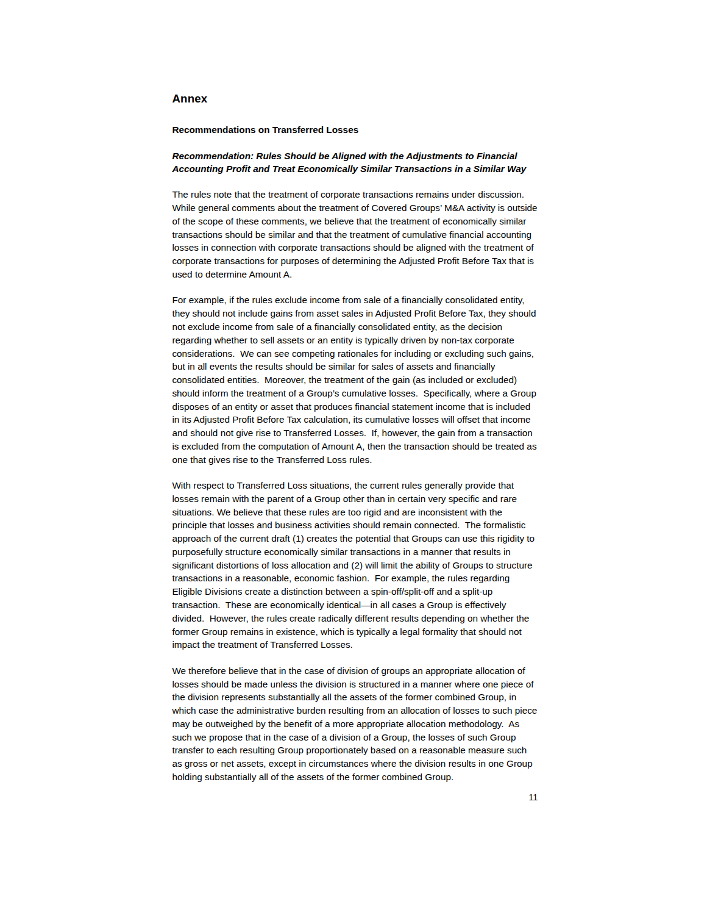Annex
Recommendations on Transferred Losses
Recommendation: Rules Should be Aligned with the Adjustments to Financial Accounting Profit and Treat Economically Similar Transactions in a Similar Way
The rules note that the treatment of corporate transactions remains under discussion. While general comments about the treatment of Covered Groups’ M&A activity is outside of the scope of these comments, we believe that the treatment of economically similar transactions should be similar and that the treatment of cumulative financial accounting losses in connection with corporate transactions should be aligned with the treatment of corporate transactions for purposes of determining the Adjusted Profit Before Tax that is used to determine Amount A.
For example, if the rules exclude income from sale of a financially consolidated entity, they should not include gains from asset sales in Adjusted Profit Before Tax, they should not exclude income from sale of a financially consolidated entity, as the decision regarding whether to sell assets or an entity is typically driven by non-tax corporate considerations. We can see competing rationales for including or excluding such gains, but in all events the results should be similar for sales of assets and financially consolidated entities. Moreover, the treatment of the gain (as included or excluded) should inform the treatment of a Group’s cumulative losses. Specifically, where a Group disposes of an entity or asset that produces financial statement income that is included in its Adjusted Profit Before Tax calculation, its cumulative losses will offset that income and should not give rise to Transferred Losses. If, however, the gain from a transaction is excluded from the computation of Amount A, then the transaction should be treated as one that gives rise to the Transferred Loss rules.
With respect to Transferred Loss situations, the current rules generally provide that losses remain with the parent of a Group other than in certain very specific and rare situations. We believe that these rules are too rigid and are inconsistent with the principle that losses and business activities should remain connected. The formalistic approach of the current draft (1) creates the potential that Groups can use this rigidity to purposefully structure economically similar transactions in a manner that results in significant distortions of loss allocation and (2) will limit the ability of Groups to structure transactions in a reasonable, economic fashion. For example, the rules regarding Eligible Divisions create a distinction between a spin-off/split-off and a split-up transaction. These are economically identical—in all cases a Group is effectively divided. However, the rules create radically different results depending on whether the former Group remains in existence, which is typically a legal formality that should not impact the treatment of Transferred Losses.
We therefore believe that in the case of division of groups an appropriate allocation of losses should be made unless the division is structured in a manner where one piece of the division represents substantially all the assets of the former combined Group, in which case the administrative burden resulting from an allocation of losses to such piece may be outweighed by the benefit of a more appropriate allocation methodology. As such we propose that in the case of a division of a Group, the losses of such Group transfer to each resulting Group proportionately based on a reasonable measure such as gross or net assets, except in circumstances where the division results in one Group holding substantially all of the assets of the former combined Group.
11